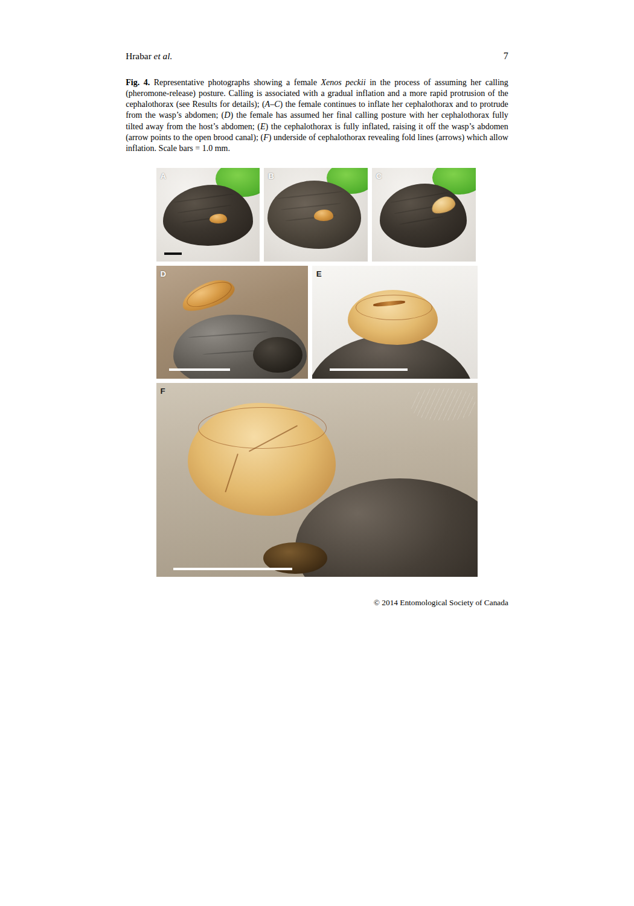Hrabar et al.
7
Fig. 4. Representative photographs showing a female Xenos peckii in the process of assuming her calling (pheromone-release) posture. Calling is associated with a gradual inflation and a more rapid protrusion of the cephalothorax (see Results for details); (A–C) the female continues to inflate her cephalothorax and to protrude from the wasp’s abdomen; (D) the female has assumed her final calling posture with her cephalothorax fully tilted away from the host’s abdomen; (E) the cephalothorax is fully inflated, raising it off the wasp’s abdomen (arrow points to the open brood canal); (F) underside of cephalothorax revealing fold lines (arrows) which allow inflation. Scale bars = 1.0 mm.
A
B
C
D
E
F
© 2014 Entomological Society of Canada